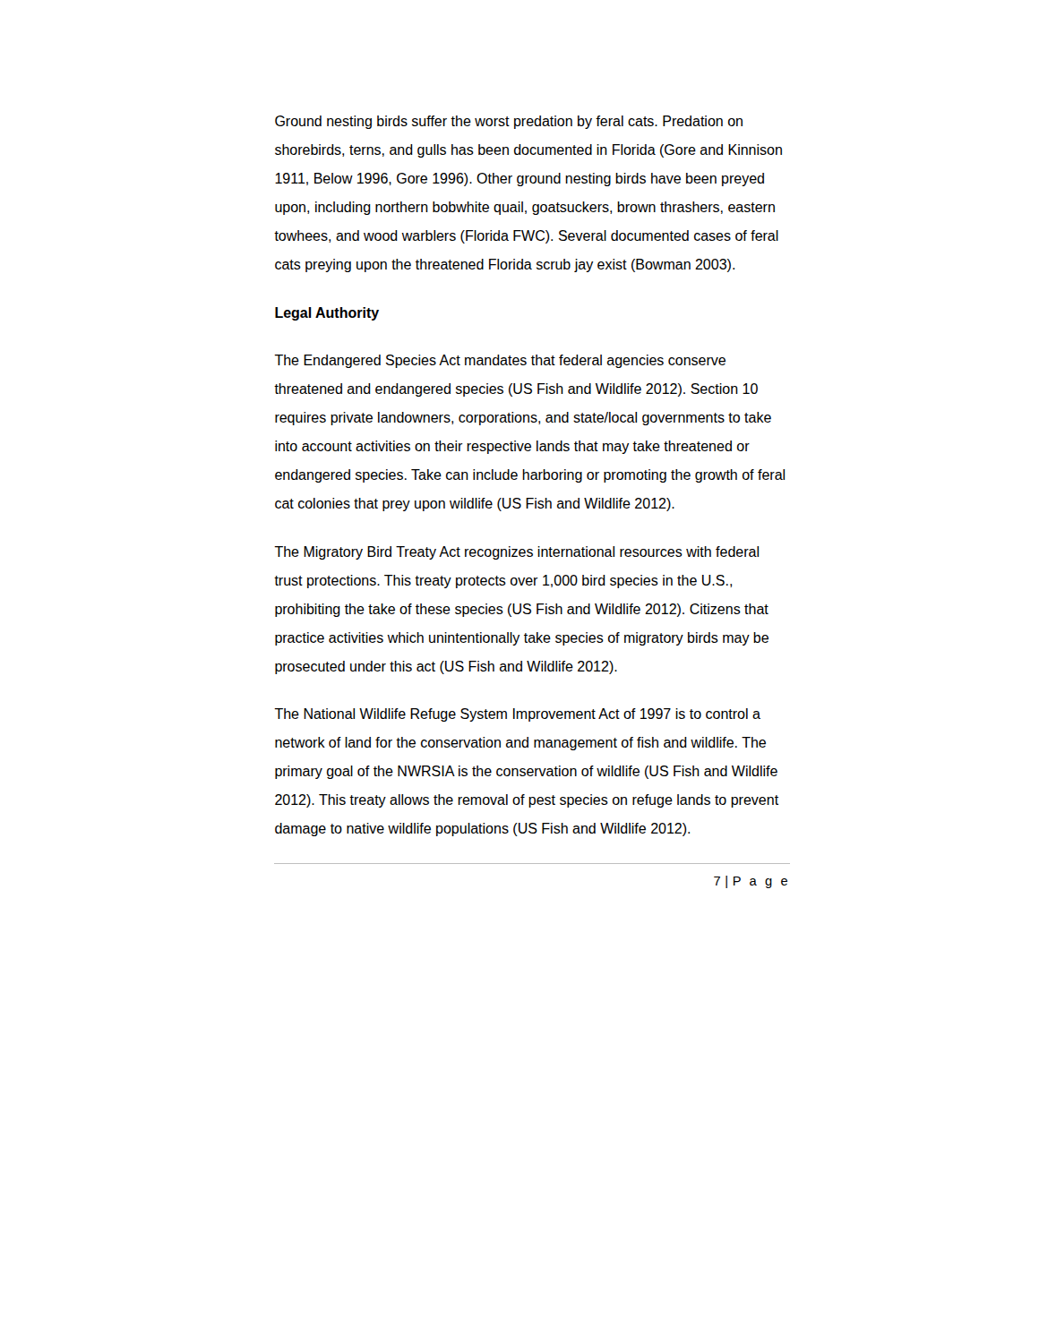Ground nesting birds suffer the worst predation by feral cats. Predation on shorebirds, terns, and gulls has been documented in Florida (Gore and Kinnison 1911, Below 1996, Gore 1996). Other ground nesting birds have been preyed upon, including northern bobwhite quail, goatsuckers, brown thrashers, eastern towhees, and wood warblers (Florida FWC). Several documented cases of feral cats preying upon the threatened Florida scrub jay exist (Bowman 2003).
Legal Authority
The Endangered Species Act mandates that federal agencies conserve threatened and endangered species (US Fish and Wildlife 2012). Section 10 requires private landowners, corporations, and state/local governments to take into account activities on their respective lands that may take threatened or endangered species. Take can include harboring or promoting the growth of feral cat colonies that prey upon wildlife (US Fish and Wildlife 2012).
The Migratory Bird Treaty Act recognizes international resources with federal trust protections. This treaty protects over 1,000 bird species in the U.S., prohibiting the take of these species (US Fish and Wildlife 2012). Citizens that practice activities which unintentionally take species of migratory birds may be prosecuted under this act (US Fish and Wildlife 2012).
The National Wildlife Refuge System Improvement Act of 1997 is to control a network of land for the conservation and management of fish and wildlife. The primary goal of the NWRSIA is the conservation of wildlife (US Fish and Wildlife 2012). This treaty allows the removal of pest species on refuge lands to prevent damage to native wildlife populations (US Fish and Wildlife 2012).
7 | P a g e